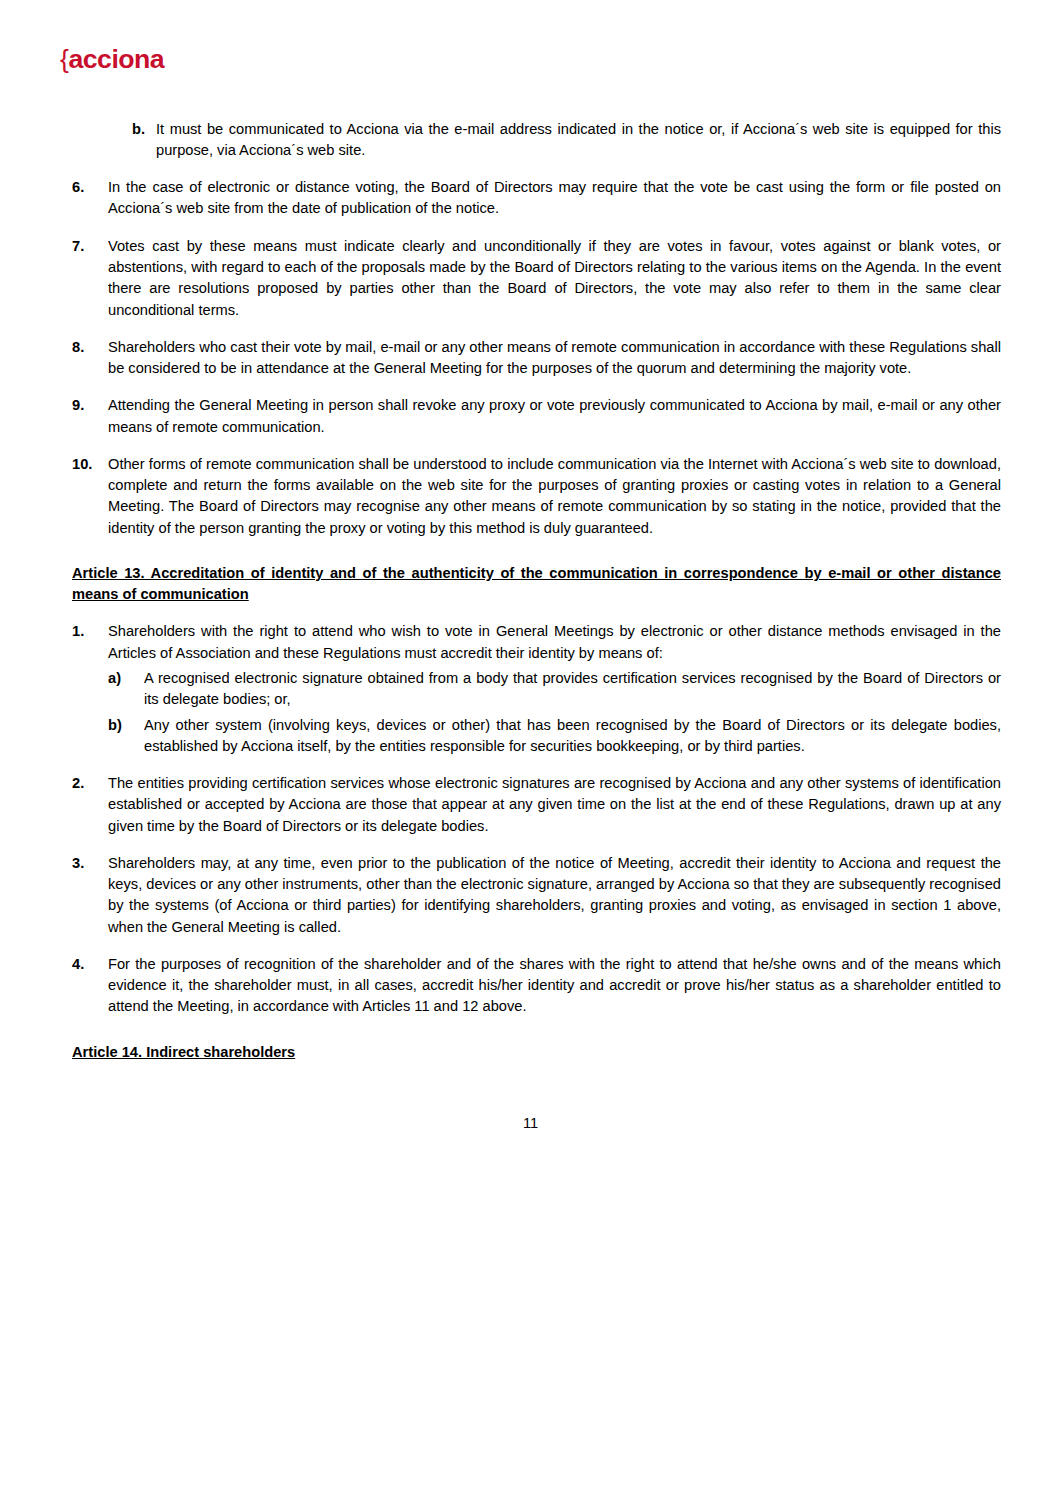{acciona
It must be communicated to Acciona via the e-mail address indicated in the notice or, if Acciona´s web site is equipped for this purpose, via Acciona´s web site.
In the case of electronic or distance voting, the Board of Directors may require that the vote be cast using the form or file posted on Acciona´s web site from the date of publication of the notice.
Votes cast by these means must indicate clearly and unconditionally if they are votes in favour, votes against or blank votes, or abstentions, with regard to each of the proposals made by the Board of Directors relating to the various items on the Agenda. In the event there are resolutions proposed by parties other than the Board of Directors, the vote may also refer to them in the same clear unconditional terms.
Shareholders who cast their vote by mail, e-mail or any other means of remote communication in accordance with these Regulations shall be considered to be in attendance at the General Meeting for the purposes of the quorum and determining the majority vote.
Attending the General Meeting in person shall revoke any proxy or vote previously communicated to Acciona by mail, e-mail or any other means of remote communication.
Other forms of remote communication shall be understood to include communication via the Internet with Acciona´s web site to download, complete and return the forms available on the web site for the purposes of granting proxies or casting votes in relation to a General Meeting. The Board of Directors may recognise any other means of remote communication by so stating in the notice, provided that the identity of the person granting the proxy or voting by this method is duly guaranteed.
Article 13. Accreditation of identity and of the authenticity of the communication in correspondence by e-mail or other distance means of communication
Shareholders with the right to attend who wish to vote in General Meetings by electronic or other distance methods envisaged in the Articles of Association and these Regulations must accredit their identity by means of:
A recognised electronic signature obtained from a body that provides certification services recognised by the Board of Directors or its delegate bodies; or,
Any other system (involving keys, devices or other) that has been recognised by the Board of Directors or its delegate bodies, established by Acciona itself, by the entities responsible for securities bookkeeping, or by third parties.
The entities providing certification services whose electronic signatures are recognised by Acciona and any other systems of identification established or accepted by Acciona are those that appear at any given time on the list at the end of these Regulations, drawn up at any given time by the Board of Directors or its delegate bodies.
Shareholders may, at any time, even prior to the publication of the notice of Meeting, accredit their identity to Acciona and request the keys, devices or any other instruments, other than the electronic signature, arranged by Acciona so that they are subsequently recognised by the systems (of Acciona or third parties) for identifying shareholders, granting proxies and voting, as envisaged in section 1 above, when the General Meeting is called.
For the purposes of recognition of the shareholder and of the shares with the right to attend that he/she owns and of the means which evidence it, the shareholder must, in all cases, accredit his/her identity and accredit or prove his/her status as a shareholder entitled to attend the Meeting, in accordance with Articles 11 and 12 above.
Article 14. Indirect shareholders
11